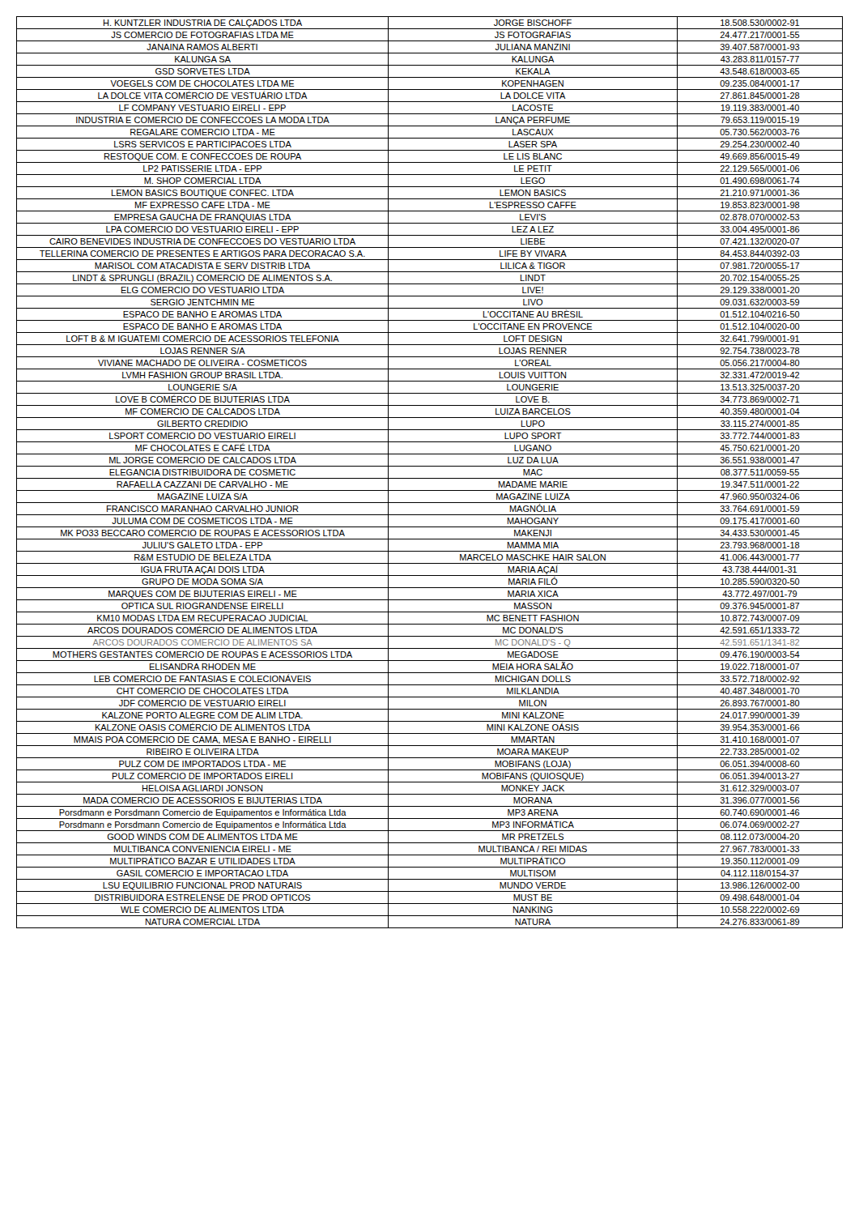| H. KUNTZLER INDUSTRIA DE CALÇADOS LTDA | JORGE BISCHOFF | 18.508.530/0002-91 |
| JS COMERCIO DE FOTOGRAFIAS LTDA ME | JS FOTOGRAFIAS | 24.477.217/0001-55 |
| JANAINA RAMOS ALBERTI | JULIANA MANZINI | 39.407.587/0001-93 |
| KALUNGA SA | KALUNGA | 43.283.811/0157-77 |
| GSD SORVETES LTDA | KEKALA | 43.548.618/0003-65 |
| VOEGELS COM DE CHOCOLATES LTDA ME | KOPENHAGEN | 09.235.084/0001-17 |
| LA DOLCE VITA COMÉRCIO DE VESTUÁRIO LTDA | LA DOLCE VITA | 27.861.845/0001-28 |
| LF COMPANY VESTUARIO EIRELI - EPP | LACOSTE | 19.119.383/0001-40 |
| INDUSTRIA E COMERCIO DE CONFECCOES LA MODA LTDA | LANÇA PERFUME | 79.653.119/0015-19 |
| REGALARE COMERCIO LTDA - ME | LASCAUX | 05.730.562/0003-76 |
| LSRS SERVICOS E PARTICIPACOES LTDA | LASER SPA | 29.254.230/0002-40 |
| RESTOQUE COM. E CONFECCOES DE ROUPA | LE LIS BLANC | 49.669.856/0015-49 |
| LP2 PATISSERIE LTDA - EPP | LE PETIT | 22.129.565/0001-06 |
| M. SHOP COMERCIAL LTDA | LEGO | 01.490.698/0061-74 |
| LEMON BASICS BOUTIQUE CONFEC. LTDA | LEMON BASICS | 21.210.971/0001-36 |
| MF EXPRESSO CAFE LTDA - ME | L'ESPRESSO CAFFE | 19.853.823/0001-98 |
| EMPRESA GAUCHA DE FRANQUIAS LTDA | LEVI'S | 02.878.070/0002-53 |
| LPA COMERCIO DO VESTUARIO EIRELI - EPP | LEZ A LEZ | 33.004.495/0001-86 |
| CAIRO BENEVIDES INDUSTRIA DE CONFECCOES DO VESTUARIO LTDA | LIEBE | 07.421.132/0020-07 |
| TELLERINA COMERCIO DE PRESENTES E ARTIGOS PARA DECORACAO S.A. | LIFE BY VIVARA | 84.453.844/0392-03 |
| MARISOL COM ATACADISTA E SERV DISTRIB LTDA | LILICA & TIGOR | 07.981.720/0055-17 |
| LINDT & SPRUNGLI (BRAZIL) COMERCIO DE ALIMENTOS S.A. | LINDT | 20.702.154/0055-25 |
| ELG COMERCIO DO VESTUARIO LTDA | LIVE! | 29.129.338/0001-20 |
| SERGIO JENTCHMIN ME | LIVO | 09.031.632/0003-59 |
| ESPACO DE BANHO E AROMAS LTDA | L'OCCITANE AU BRÈSIL | 01.512.104/0216-50 |
| ESPACO DE BANHO E AROMAS LTDA | L'OCCITANE EN PROVENCE | 01.512.104/0020-00 |
| LOFT B & M IGUATEMI COMERCIO DE ACESSORIOS TELEFONIA | LOFT DESIGN | 32.641.799/0001-91 |
| LOJAS RENNER S/A | LOJAS RENNER | 92.754.738/0023-78 |
| VIVIANE MACHADO DE OLIVEIRA - COSMETICOS | L'OREAL | 05.056.217/0004-80 |
| LVMH FASHION GROUP BRASIL LTDA. | LOUIS VUITTON | 32.331.472/0019-42 |
| LOUNGERIE S/A | LOUNGERIE | 13.513.325/0037-20 |
| LOVE B COMÉRCO DE BIJUTERIAS LTDA | LOVE B. | 34.773.869/0002-71 |
| MF COMERCIO DE CALCADOS LTDA | LUIZA BARCELOS | 40.359.480/0001-04 |
| GILBERTO CREDIDIO | LUPO | 33.115.274/0001-85 |
| LSPORT COMERCIO DO VESTUARIO EIRELI | LUPO SPORT | 33.772.744/0001-83 |
| MF CHOCOLATES E CAFÉ LTDA | LUGANO | 45.750.621/0001-20 |
| ML JORGE COMERCIO DE CALCADOS LTDA | LUZ DA LUA | 36.551.938/0001-47 |
| ELEGANCIA DISTRIBUIDORA DE COSMETIC | MAC | 08.377.511/0059-55 |
| RAFAELLA CAZZANI DE CARVALHO - ME | MADAME MARIE | 19.347.511/0001-22 |
| MAGAZINE LUIZA S/A | MAGAZINE LUIZA | 47.960.950/0324-06 |
| FRANCISCO MARANHAO CARVALHO JUNIOR | MAGNÓLIA | 33.764.691/0001-59 |
| JULUMA COM DE COSMETICOS LTDA - ME | MAHOGANY | 09.175.417/0001-60 |
| MK PO33 BECCARO COMERCIO DE ROUPAS E ACESSORIOS LTDA | MAKENJI | 34.433.530/0001-45 |
| JULIU'S GALETO LTDA - EPP | MAMMA MIA | 23.793.968/0001-18 |
| R&M ESTUDIO DE BELEZA LTDA | MARCELO MASCHKE HAIR SALON | 41.006.443/0001-77 |
| IGUA FRUTA AÇAI DOIS LTDA | MARIA AÇAÍ | 43.738.444/001-31 |
| GRUPO DE MODA SOMA S/A | MARIA FILÓ | 10.285.590/0320-50 |
| MARQUES COM DE BIJUTERIAS EIRELI - ME | MARIA XICA | 43.772.497/001-79 |
| OPTICA SUL RIOGRANDENSE EIRELLI | MASSON | 09.376.945/0001-87 |
| KM10 MODAS LTDA EM RECUPERACAO JUDICIAL | MC BENETT FASHION | 10.872.743/0007-09 |
| ARCOS DOURADOS COMÉRCIO DE ALIMENTOS LTDA | MC DONALD'S | 42.591.651/1333-72 |
| ARCOS DOURADOS COMERCIO DE ALIMENTOS SA | MC DONALD'S - Q | 42.591.651/1341-82 |
| MOTHERS GESTANTES COMERCIO DE ROUPAS E ACESSORIOS LTDA | MEGADOSE | 09.476.190/0003-54 |
| ELISANDRA RHODEN ME | MEIA HORA SALÃO | 19.022.718/0001-07 |
| LEB COMERCIO DE FANTASIAS E COLECIONÁVEIS | MICHIGAN DOLLS | 33.572.718/0002-92 |
| CHT COMERCIO DE CHOCOLATES LTDA | MILKLANDIA | 40.487.348/0001-70 |
| JDF COMERCIO DE VESTUARIO EIRELI | MILON | 26.893.767/0001-80 |
| KALZONE PORTO ALEGRE COM DE ALIM LTDA. | MINI KALZONE | 24.017.990/0001-39 |
| KALZONE OASIS COMÉRCIO DE ALIMENTOS LTDA | MINI KALZONE OÁSIS | 39.954.353/0001-66 |
| MMAIS POA COMERCIO DE CAMA, MESA E BANHO - EIRELLI | MMARTAN | 31.410.168/0001-07 |
| RIBEIRO E OLIVEIRA LTDA | MOARA MAKEUP | 22.733.285/0001-02 |
| PULZ COM DE IMPORTADOS LTDA - ME | MOBIFANS (LOJA) | 06.051.394/0008-60 |
| PULZ COMERCIO DE IMPORTADOS EIRELI | MOBIFANS (QUIOSQUE) | 06.051.394/0013-27 |
| HELOISA AGLIARDI JONSON | MONKEY JACK | 31.612.329/0003-07 |
| MADA COMERCIO DE ACESSORIOS E BIJUTERIAS LTDA | MORANA | 31.396.077/0001-56 |
| Porsdmann e Porsdmann Comercio de Equipamentos e Informática Ltda | MP3 ARENA | 60.740.690/0001-46 |
| Porsdmann e Porsdmann Comercio de Equipamentos e Informática Ltda | MP3 INFORMÁTICA | 06.074.069/0002-27 |
| GOOD WINDS COM DE ALIMENTOS LTDA ME | MR PRETZELS | 08.112.073/0004-20 |
| MULTIBANCA CONVENIENCIA EIRELI - ME | MULTIBANCA / REI MIDAS | 27.967.783/0001-33 |
| MULTIPRÁTICO BAZAR E UTILIDADES LTDA | MULTIPRÁTICO | 19.350.112/0001-09 |
| GASIL COMERCIO E IMPORTACAO LTDA | MULTISOM | 04.112.118/0154-37 |
| LSU EQUILIBRIO FUNCIONAL PROD NATURAIS | MUNDO VERDE | 13.986.126/0002-00 |
| DISTRIBUIDORA ESTRELENSE DE PROD OPTICOS | MUST BE | 09.498.648/0001-04 |
| WLE COMERCIO DE ALIMENTOS LTDA | NANKING | 10.558.222/0002-69 |
| NATURA COMERCIAL LTDA | NATURA | 24.276.833/0061-89 |